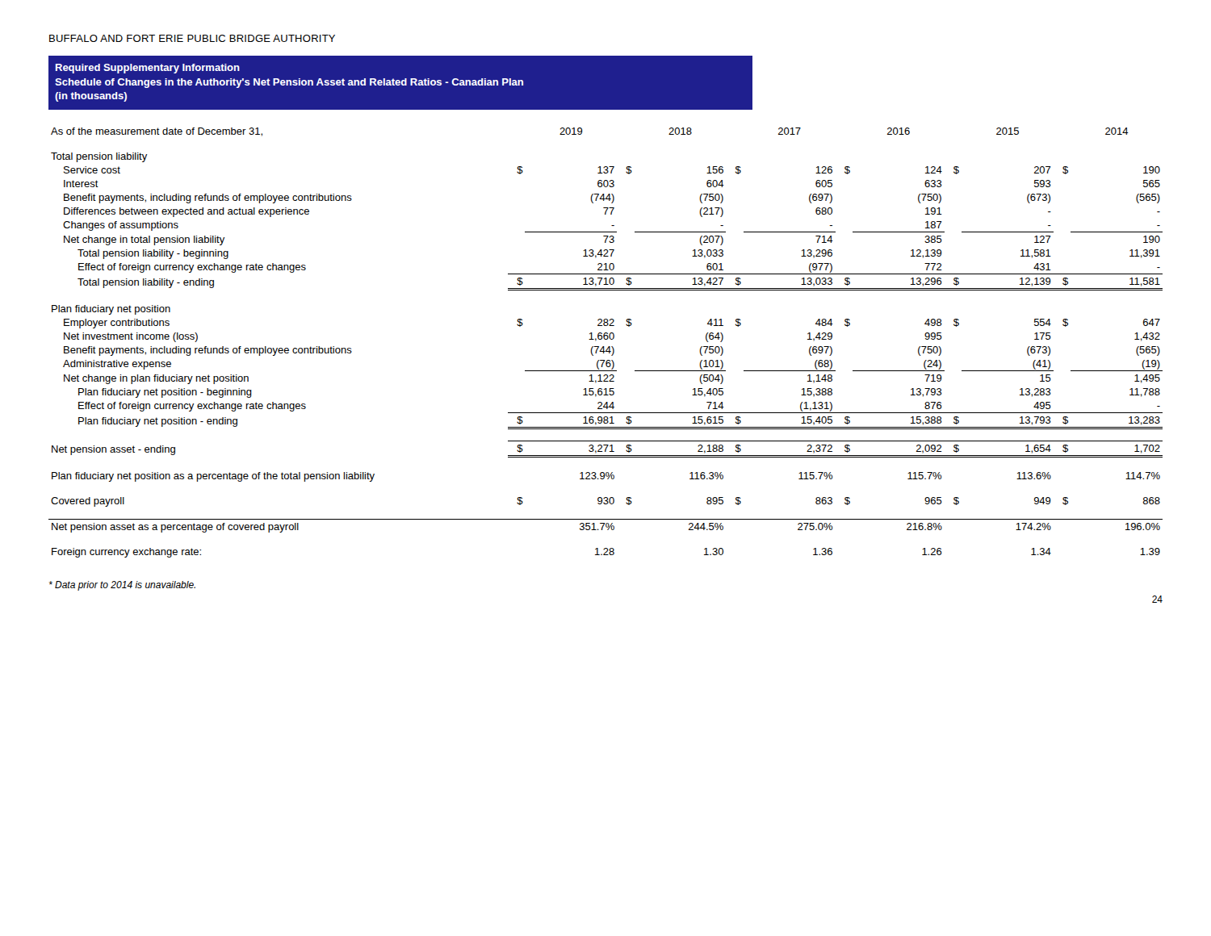BUFFALO AND FORT ERIE PUBLIC BRIDGE AUTHORITY
Required Supplementary Information
Schedule of Changes in the Authority's Net Pension Asset and Related Ratios - Canadian Plan
(in thousands)
| As of the measurement date of December 31, | | 2019 | | 2018 | | 2017 | | 2016 | | 2015 | | 2014 |
| --- | --- | --- | --- | --- | --- | --- | --- | --- | --- | --- | --- | --- |
| Total pension liability | |
| Service cost | $ | 137 | $ | 156 | $ | 126 | $ | 124 | $ | 207 | $ | 190 |
| Interest | | 603 | | 604 | | 605 | | 633 | | 593 | | 565 |
| Benefit payments, including refunds of employee contributions | | (744) | | (750) | | (697) | | (750) | | (673) | | (565) |
| Differences between expected and actual experience | | 77 | | (217) | | 680 | | 191 | | - | | - |
| Changes of assumptions | | - | | - | | - | | 187 | | - | | - |
| Net change in total pension liability | | 73 | | (207) | | 714 | | 385 | | 127 | | 190 |
| Total pension liability - beginning | | 13,427 | | 13,033 | | 13,296 | | 12,139 | | 11,581 | | 11,391 |
| Effect of foreign currency exchange rate changes | | 210 | | 601 | | (977) | | 772 | | 431 | | - |
| Total pension liability - ending | $ | 13,710 | $ | 13,427 | $ | 13,033 | $ | 13,296 | $ | 12,139 | $ | 11,581 |
| Plan fiduciary net position | |
| Employer contributions | $ | 282 | $ | 411 | $ | 484 | $ | 498 | $ | 554 | $ | 647 |
| Net investment income (loss) | | 1,660 | | (64) | | 1,429 | | 995 | | 175 | | 1,432 |
| Benefit payments, including refunds of employee contributions | | (744) | | (750) | | (697) | | (750) | | (673) | | (565) |
| Administrative expense | | (76) | | (101) | | (68) | | (24) | | (41) | | (19) |
| Net change in plan fiduciary net position | | 1,122 | | (504) | | 1,148 | | 719 | | 15 | | 1,495 |
| Plan fiduciary net position - beginning | | 15,615 | | 15,405 | | 15,388 | | 13,793 | | 13,283 | | 11,788 |
| Effect of foreign currency exchange rate changes | | 244 | | 714 | | (1,131) | | 876 | | 495 | | - |
| Plan fiduciary net position - ending | $ | 16,981 | $ | 15,615 | $ | 15,405 | $ | 15,388 | $ | 13,793 | $ | 13,283 |
| Net pension asset - ending | $ | 3,271 | $ | 2,188 | $ | 2,372 | $ | 2,092 | $ | 1,654 | $ | 1,702 |
| Plan fiduciary net position as a percentage of the total pension liability | | 123.9% | | 116.3% | | 115.7% | | 115.7% | | 113.6% | | 114.7% |
| Covered payroll | $ | 930 | $ | 895 | $ | 863 | $ | 965 | $ | 949 | $ | 868 |
| Net pension asset as a percentage of covered payroll | | 351.7% | | 244.5% | | 275.0% | | 216.8% | | 174.2% | | 196.0% |
| Foreign currency exchange rate: | | 1.28 | | 1.30 | | 1.36 | | 1.26 | | 1.34 | | 1.39 |
* Data prior to 2014 is unavailable.
24